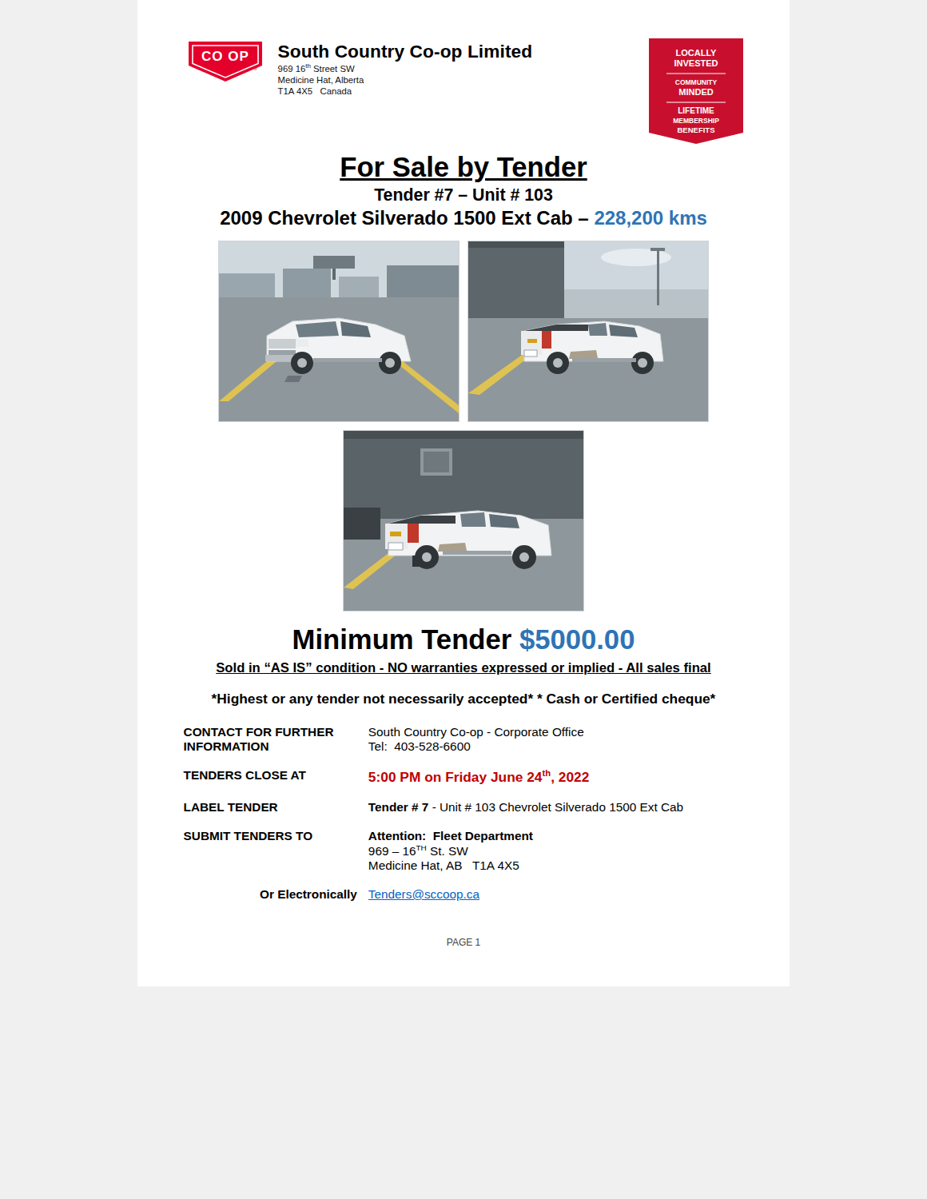CO OP ®
South Country Co-op Limited
969 16th Street SW
Medicine Hat, Alberta
T1A 4X5 Canada
LOCALLY INVESTED COMMUNITY MINDED LIFETIME MEMBERSHIP BENEFITS
For Sale by Tender
Tender #7 – Unit # 103
2009 Chevrolet Silverado 1500 Ext Cab – 228,200 kms
Minimum Tender $5000.00
Sold in “AS IS” condition - NO warranties expressed or implied - All sales final
*Highest or any tender not necessarily accepted* * Cash or Certified cheque*
| CONTACT FOR FURTHER INFORMATION | South Country Co-op - Corporate Office Tel: 403-528-6600 |
| TENDERS CLOSE AT | 5:00 PM on Friday June 24 th , 2022 |
| LABEL TENDER | Tender # 7 - Unit # 103 Chevrolet Silverado 1500 Ext Cab |
| SUBMIT TENDERS TO | Attention: Fleet Department 969 – 16 TH St. SW Medicine Hat, AB T1A 4X5 |
| Or Electronically | Tenders@sccoop.ca |
PAGE 1